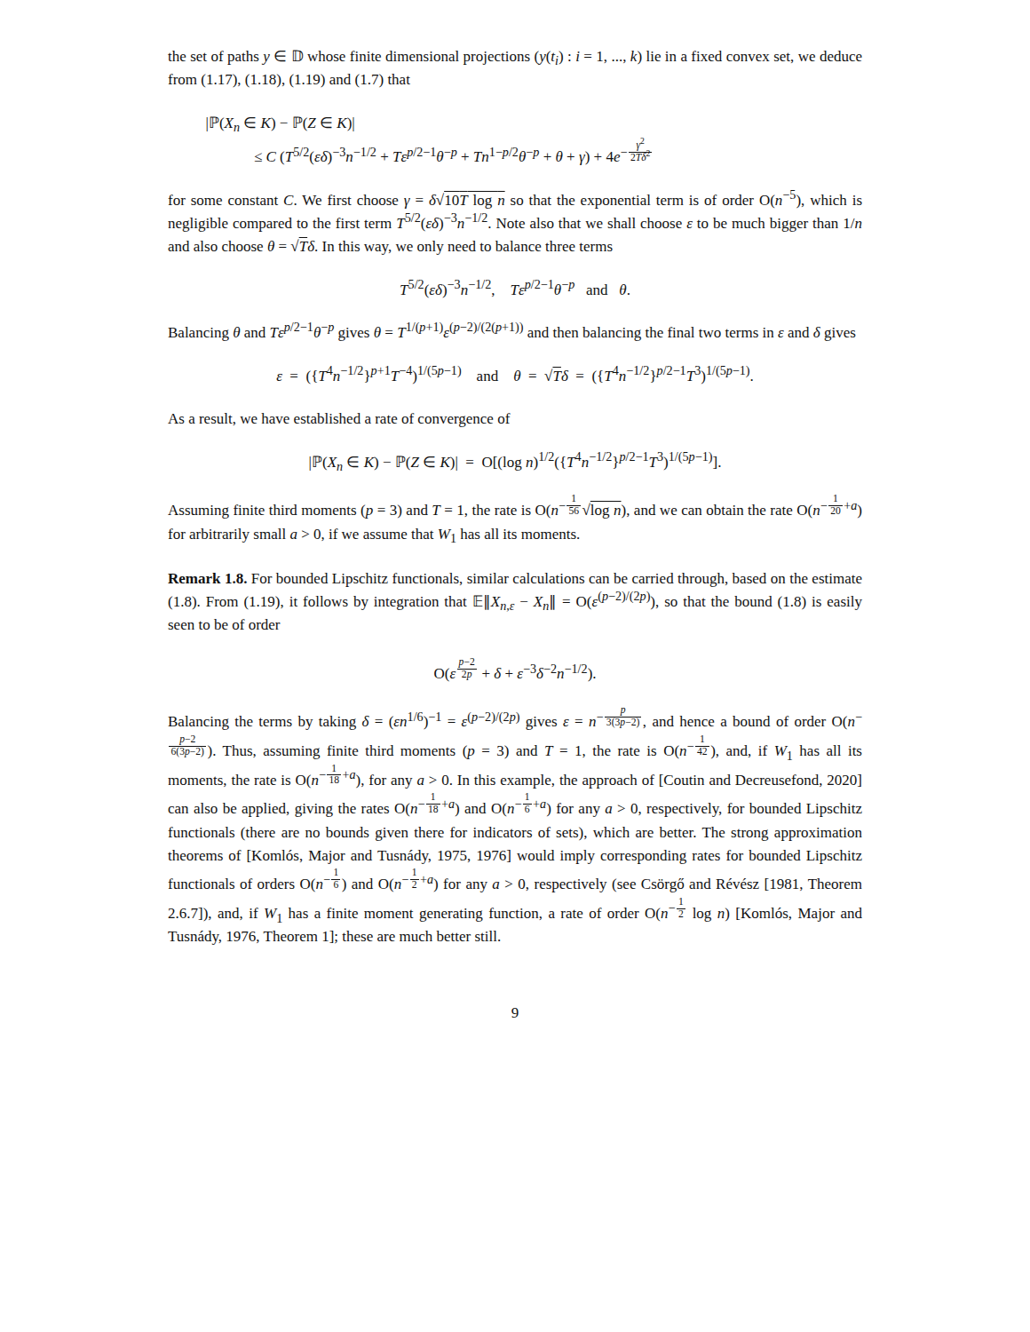the set of paths y ∈ 𝔻 whose finite dimensional projections (y(ti) : i = 1, ..., k) lie in a fixed convex set, we deduce from (1.17), (1.18), (1.19) and (1.7) that
|ℙ(Xn ∈ K) − ℙ(Z ∈ K)|
≤ C (T5/2(εδ)−3n−1/2 + Tεp/2−1θ−p + Tn1−p/2θ−p + θ + γ) + 4e−γ22Tδ2
for some constant C. We first choose γ = δ√10T log n so that the exponential term is of order O(n−5), which is negligible compared to the first term T5/2(εδ)−3n−1/2. Note also that we shall choose ε to be much bigger than 1/n and also choose θ = √Tδ. In this way, we only need to balance three terms
T5/2(εδ)−3n−1/2, Tεp/2−1θ−p and θ.
Balancing θ and Tεp/2−1θ−p gives θ = T1/(p+1)ε(p−2)/(2(p+1)) and then balancing the final two terms in ε and δ gives
ε = ({T4n−1/2}p+1T−4)1/(5p−1) and θ = √Tδ = ({T4n−1/2}p/2−1T3)1/(5p−1).
As a result, we have established a rate of convergence of
|ℙ(Xn ∈ K) − ℙ(Z ∈ K)| = O[(log n)1/2({T4n−1/2}p/2−1T3)1/(5p−1)].
Assuming finite third moments (p = 3) and T = 1, the rate is O(n−156√log n), and we can obtain the rate O(n−120+a) for arbitrarily small a > 0, if we assume that W1 has all its moments.
Remark 1.8. For bounded Lipschitz functionals, similar calculations can be carried through, based on the estimate (1.8). From (1.19), it follows by integration that 𝔼∥Xn,ε − Xn∥ = O(ε(p−2)/(2p)), so that the bound (1.8) is easily seen to be of order
O(εp−22p + δ + ε−3δ−2n−1/2).
Balancing the terms by taking δ = (εn1/6)−1 = ε(p−2)/(2p) gives ε = n−p 3(3p−2), and hence a bound of order O(n−p−26(3p−2)). Thus, assuming finite third moments (p = 3) and T = 1, the rate is O(n−142), and, if W1 has all its moments, the rate is O(n−118+a), for any a > 0. In this example, the approach of [Coutin and Decreusefond, 2020] can also be applied, giving the rates O(n−118+a) and O(n−16+a) for any a > 0, respectively, for bounded Lipschitz functionals (there are no bounds given there for indicators of sets), which are better. The strong approximation theorems of [Komlós, Major and Tusnády, 1975, 1976] would imply corresponding rates for bounded Lipschitz functionals of orders O(n−16) and O(n−12+a) for any a > 0, respectively (see Csörgő and Révész [1981, Theorem 2.6.7]), and, if W1 has a finite moment generating function, a rate of order O(n−12 log n) [Komlós, Major and Tusnády, 1976, Theorem 1]; these are much better still.
9